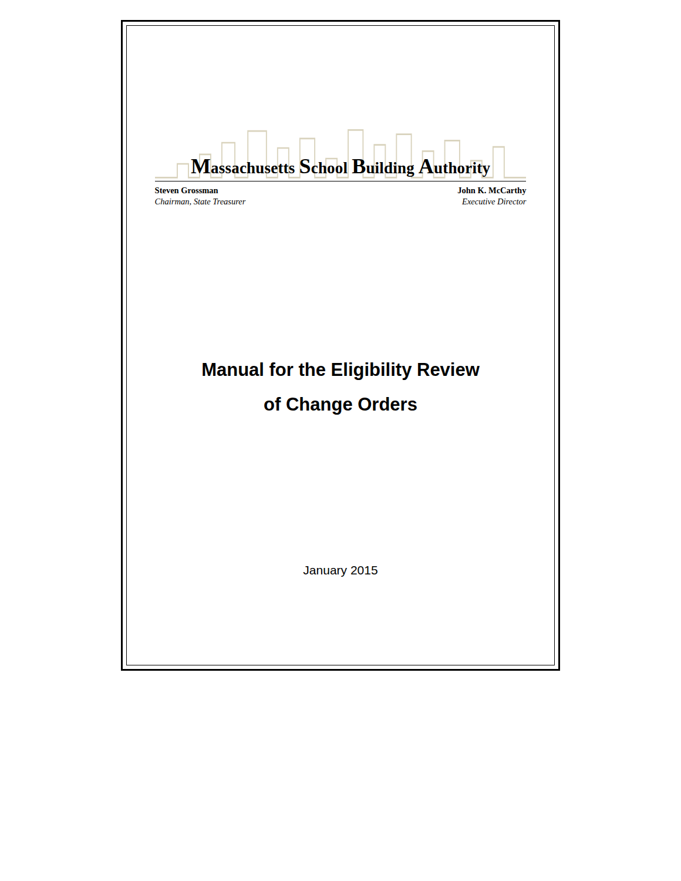Massachusetts School Building Authority
Steven Grossman
Chairman, State Treasurer
John K. McCarthy
Executive Director
Manual for the Eligibility Review
of Change Orders
January 2015